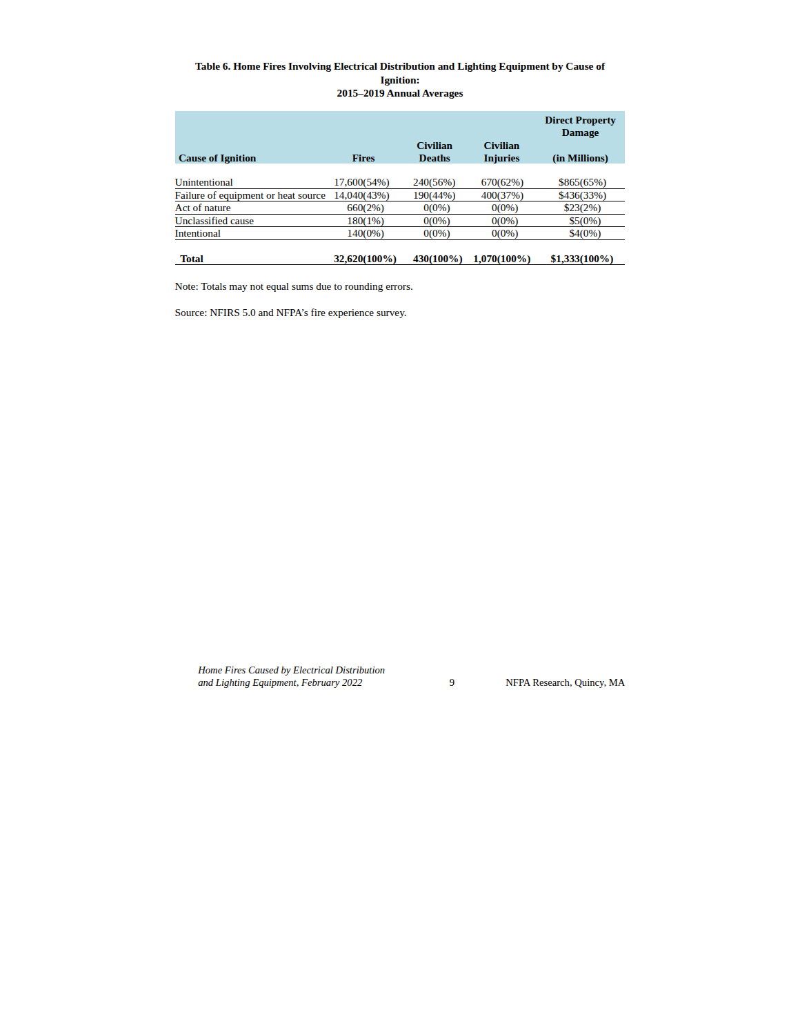Table 6. Home Fires Involving Electrical Distribution and Lighting Equipment by Cause of Ignition:
2015–2019 Annual Averages
| | | | | | | | Direct Property Damage |
| --- | --- | --- | --- | --- | --- | --- | --- |
| Cause of Ignition | Fires | Civilian Deaths | Civilian Injuries | (in Millions) |
| Unintentional | 17,600 | (54%) | 240 | (56%) | 670 | (62%) | $865 | (65%) |
| Failure of equipment or heat source | 14,040 | (43%) | 190 | (44%) | 400 | (37%) | $436 | (33%) |
| Act of nature | 660 | (2%) | 0 | (0%) | 0 | (0%) | $23 | (2%) |
| Unclassified cause | 180 | (1%) | 0 | (0%) | 0 | (0%) | $5 | (0%) |
| Intentional | 140 | (0%) | 0 | (0%) | 0 | (0%) | $4 | (0%) |
| Total | 32,620 | (100%) | 430 | (100%) | 1,070 | (100%) | $1,333 | (100%) |
Note: Totals may not equal sums due to rounding errors.
Source: NFIRS 5.0 and NFPA’s fire experience survey.
Home Fires Caused by Electrical Distribution and Lighting Equipment, February 2022
9
NFPA Research, Quincy, MA